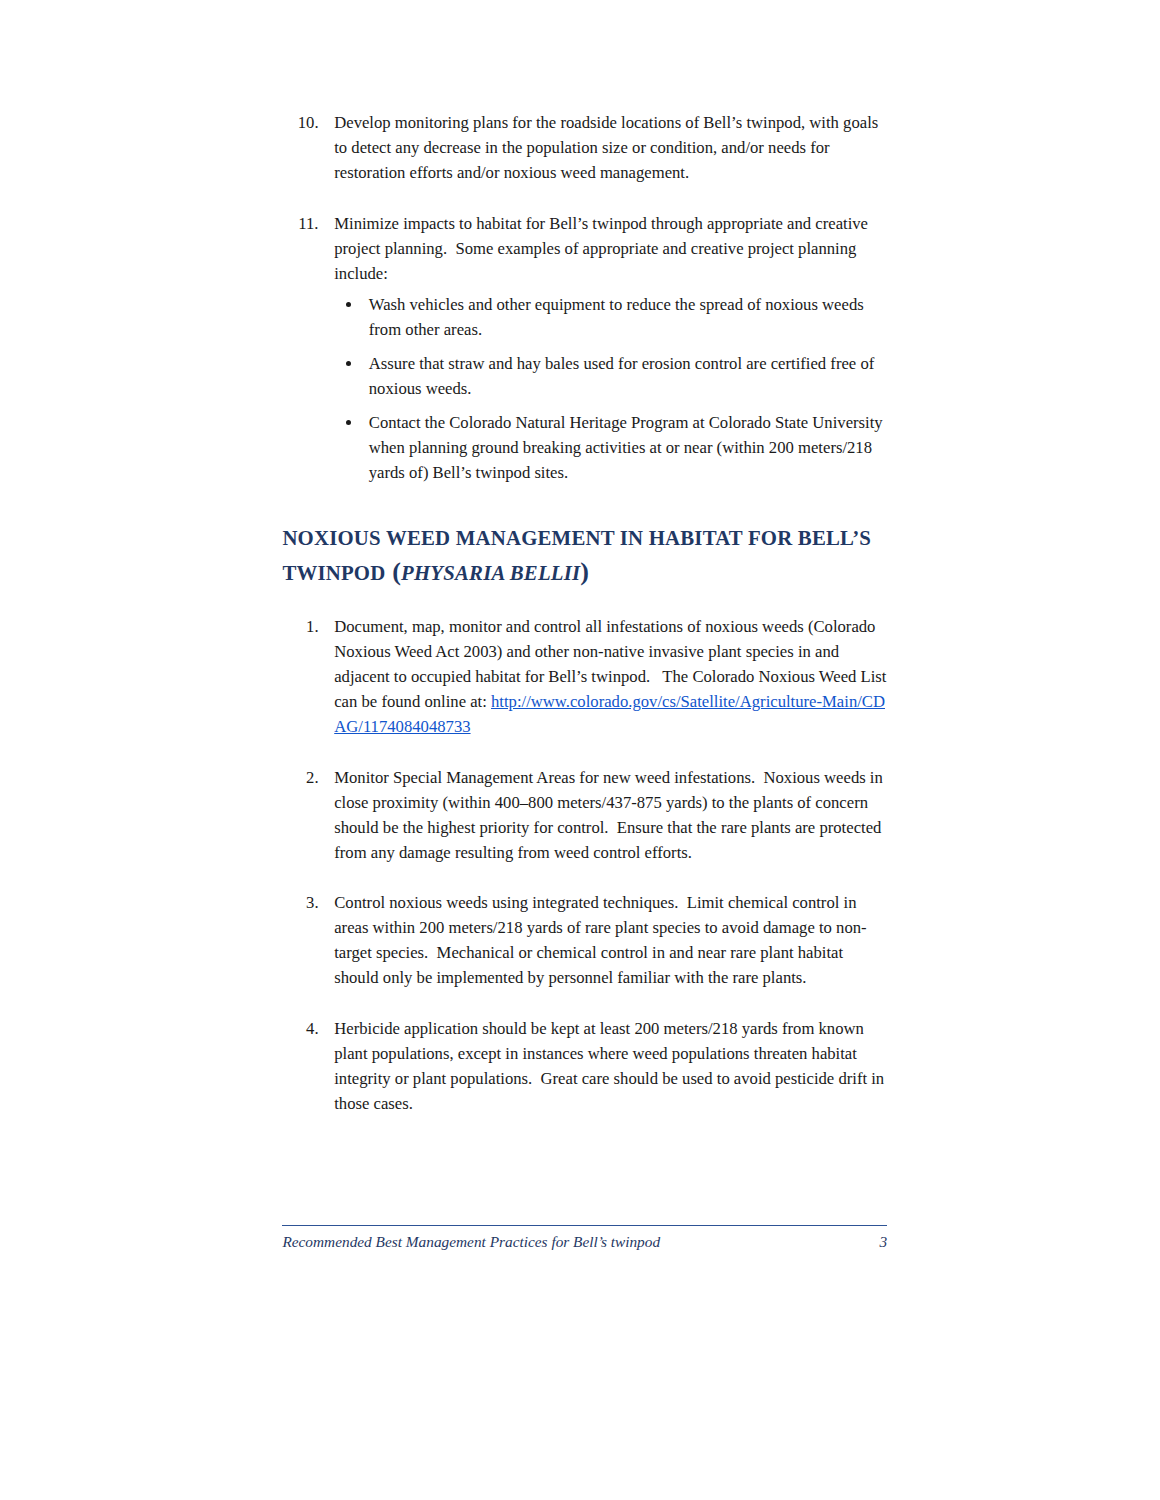Develop monitoring plans for the roadside locations of Bell’s twinpod, with goals to detect any decrease in the population size or condition, and/or needs for restoration efforts and/or noxious weed management.
Minimize impacts to habitat for Bell’s twinpod through appropriate and creative project planning. Some examples of appropriate and creative project planning include:
Wash vehicles and other equipment to reduce the spread of noxious weeds from other areas.
Assure that straw and hay bales used for erosion control are certified free of noxious weeds.
Contact the Colorado Natural Heritage Program at Colorado State University when planning ground breaking activities at or near (within 200 meters/218 yards of) Bell’s twinpod sites.
Noxious Weed Management in Habitat for Bell’s twinpod (Physaria bellii)
Document, map, monitor and control all infestations of noxious weeds (Colorado Noxious Weed Act 2003) and other non-native invasive plant species in and adjacent to occupied habitat for Bell’s twinpod. The Colorado Noxious Weed List can be found online at: http://www.colorado.gov/cs/Satellite/Agriculture-Main/CDAG/1174084048733
Monitor Special Management Areas for new weed infestations. Noxious weeds in close proximity (within 400–800 meters/437-875 yards) to the plants of concern should be the highest priority for control. Ensure that the rare plants are protected from any damage resulting from weed control efforts.
Control noxious weeds using integrated techniques. Limit chemical control in areas within 200 meters/218 yards of rare plant species to avoid damage to non-target species. Mechanical or chemical control in and near rare plant habitat should only be implemented by personnel familiar with the rare plants.
Herbicide application should be kept at least 200 meters/218 yards from known plant populations, except in instances where weed populations threaten habitat integrity or plant populations. Great care should be used to avoid pesticide drift in those cases.
Recommended Best Management Practices for Bell’s twinpod 3